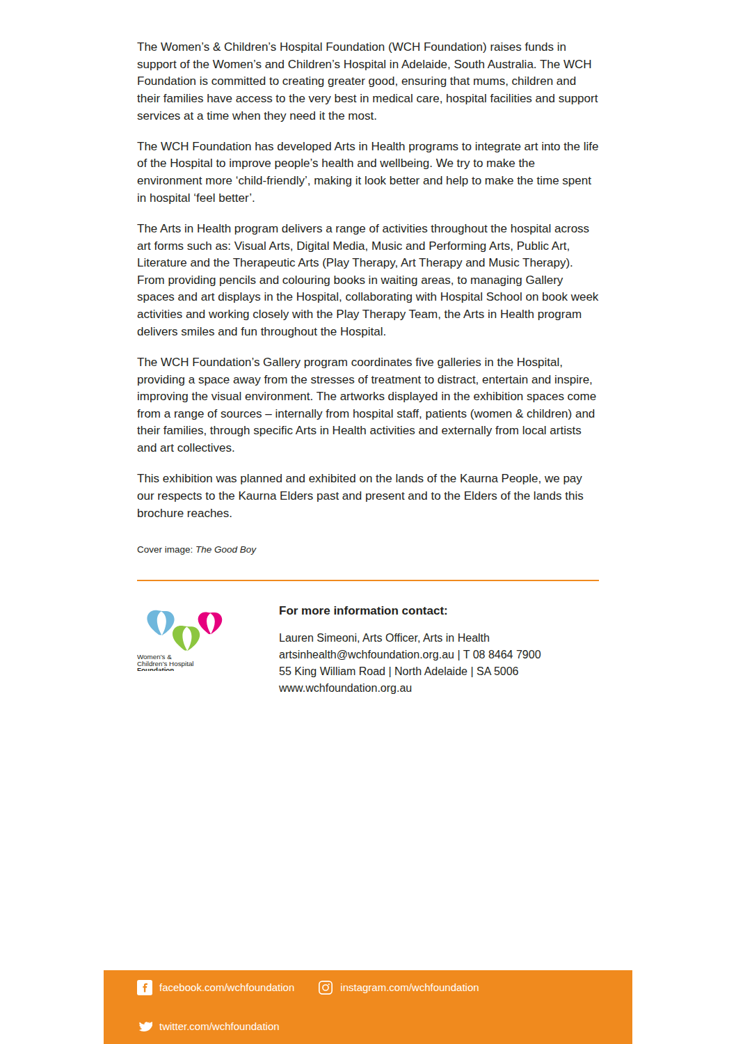The Women’s & Children’s Hospital Foundation (WCH Foundation) raises funds in support of the Women’s and Children’s Hospital in Adelaide, South Australia. The WCH Foundation is committed to creating greater good, ensuring that mums, children and their families have access to the very best in medical care, hospital facilities and support services at a time when they need it the most.
The WCH Foundation has developed Arts in Health programs to integrate art into the life of the Hospital to improve people’s health and wellbeing. We try to make the environment more ‘child-friendly’, making it look better and help to make the time spent in hospital ‘feel better’.
The Arts in Health program delivers a range of activities throughout the hospital across art forms such as: Visual Arts, Digital Media, Music and Performing Arts, Public Art, Literature and the Therapeutic Arts (Play Therapy, Art Therapy and Music Therapy). From providing pencils and colouring books in waiting areas, to managing Gallery spaces and art displays in the Hospital, collaborating with Hospital School on book week activities and working closely with the Play Therapy Team, the Arts in Health program delivers smiles and fun throughout the Hospital.
The WCH Foundation’s Gallery program coordinates five galleries in the Hospital, providing a space away from the stresses of treatment to distract, entertain and inspire, improving the visual environment. The artworks displayed in the exhibition spaces come from a range of sources – internally from hospital staff, patients (women & children) and their families, through specific Arts in Health activities and externally from local artists and art collectives.
This exhibition was planned and exhibited on the lands of the Kaurna People, we pay our respects to the Kaurna Elders past and present and to the Elders of the lands this brochure reaches.
Cover image: The Good Boy
Women’s & Children’s Hospital Foundation
For more information contact:
Lauren Simeoni, Arts Officer, Arts in Health
artsinhealth@wchfoundation.org.au | T 08 8464 7900
55 King William Road | North Adelaide | SA 5006
www.wchfoundation.org.au
facebook.com/wchfoundation instagram.com/wchfoundation twitter.com/wchfoundation